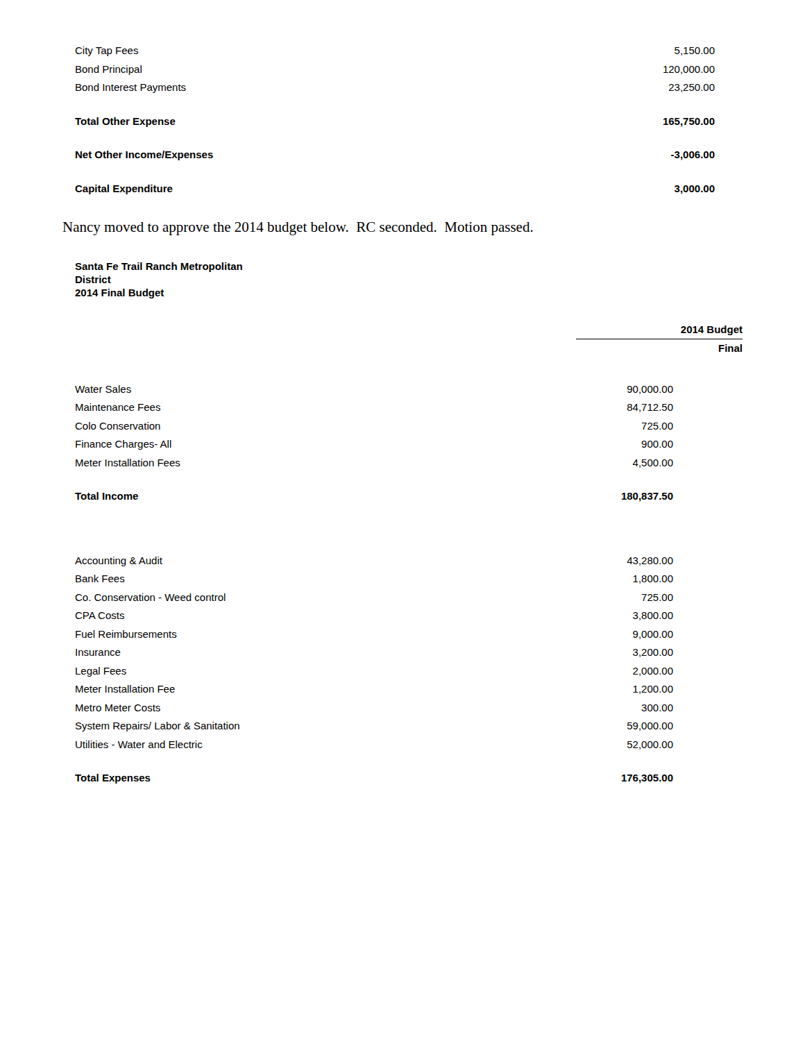| City Tap Fees | 5,150.00 |
| Bond Principal | 120,000.00 |
| Bond Interest Payments | 23,250.00 |
| Total Other Expense | 165,750.00 |
| Net Other Income/Expenses | -3,006.00 |
| Capital Expenditure | 3,000.00 |
Nancy moved to approve the 2014 budget below. RC seconded. Motion passed.
Santa Fe Trail Ranch Metropolitan
District
2014 Final Budget
| | 2014 Budget |
| | Final |
| Water Sales | 90,000.00 |
| Maintenance Fees | 84,712.50 |
| Colo Conservation | 725.00 |
| Finance Charges- All | 900.00 |
| Meter Installation Fees | 4,500.00 |
| Total Income | 180,837.50 |
| Accounting & Audit | 43,280.00 |
| Bank Fees | 1,800.00 |
| Co. Conservation - Weed control | 725.00 |
| CPA Costs | 3,800.00 |
| Fuel Reimbursements | 9,000.00 |
| Insurance | 3,200.00 |
| Legal Fees | 2,000.00 |
| Meter Installation Fee | 1,200.00 |
| Metro Meter Costs | 300.00 |
| System Repairs/ Labor & Sanitation | 59,000.00 |
| Utilities - Water and Electric | 52,000.00 |
| Total Expenses | 176,305.00 |